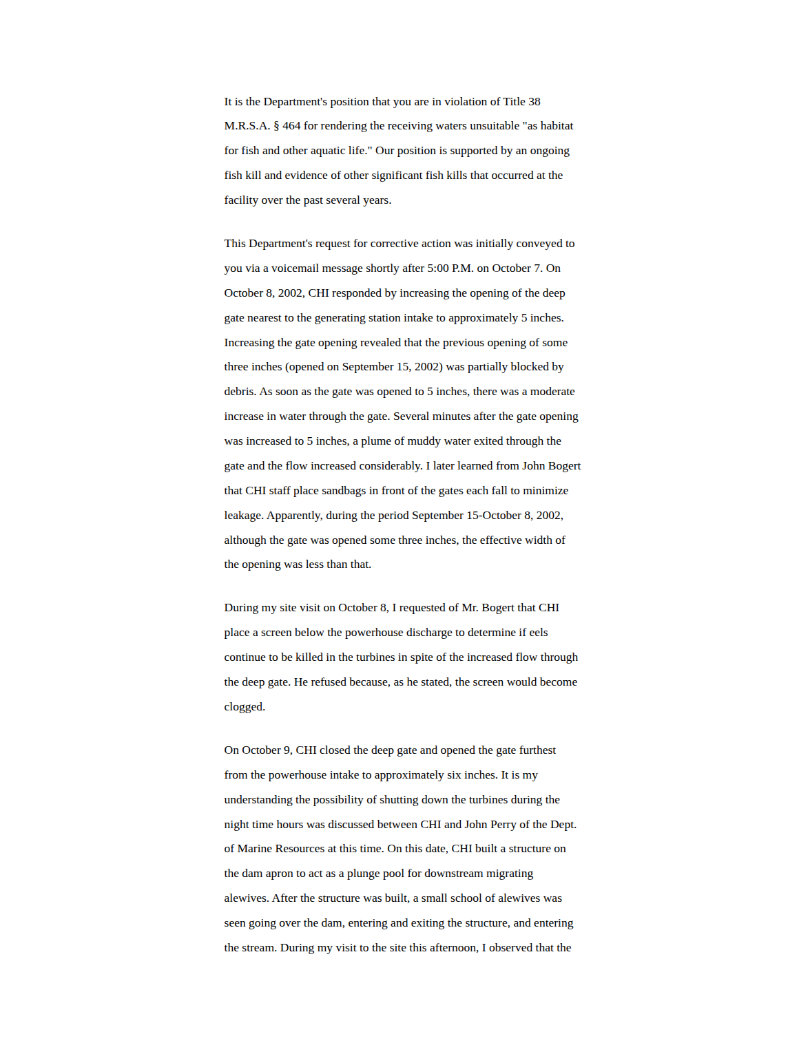It is the Department's position that you are in violation of Title 38 M.R.S.A. § 464 for rendering the receiving waters unsuitable "as habitat for fish and other aquatic life." Our position is supported by an ongoing fish kill and evidence of other significant fish kills that occurred at the facility over the past several years.
This Department's request for corrective action was initially conveyed to you via a voicemail message shortly after 5:00 P.M. on October 7. On October 8, 2002, CHI responded by increasing the opening of the deep gate nearest to the generating station intake to approximately 5 inches. Increasing the gate opening revealed that the previous opening of some three inches (opened on September 15, 2002) was partially blocked by debris. As soon as the gate was opened to 5 inches, there was a moderate increase in water through the gate. Several minutes after the gate opening was increased to 5 inches, a plume of muddy water exited through the gate and the flow increased considerably. I later learned from John Bogert that CHI staff place sandbags in front of the gates each fall to minimize leakage. Apparently, during the period September 15-October 8, 2002, although the gate was opened some three inches, the effective width of the opening was less than that.
During my site visit on October 8, I requested of Mr. Bogert that CHI place a screen below the powerhouse discharge to determine if eels continue to be killed in the turbines in spite of the increased flow through the deep gate. He refused because, as he stated, the screen would become clogged.
On October 9, CHI closed the deep gate and opened the gate furthest from the powerhouse intake to approximately six inches. It is my understanding the possibility of shutting down the turbines during the night time hours was discussed between CHI and John Perry of the Dept. of Marine Resources at this time. On this date, CHI built a structure on the dam apron to act as a plunge pool for downstream migrating alewives. After the structure was built, a small school of alewives was seen going over the dam, entering and exiting the structure, and entering the stream. During my visit to the site this afternoon, I observed that the